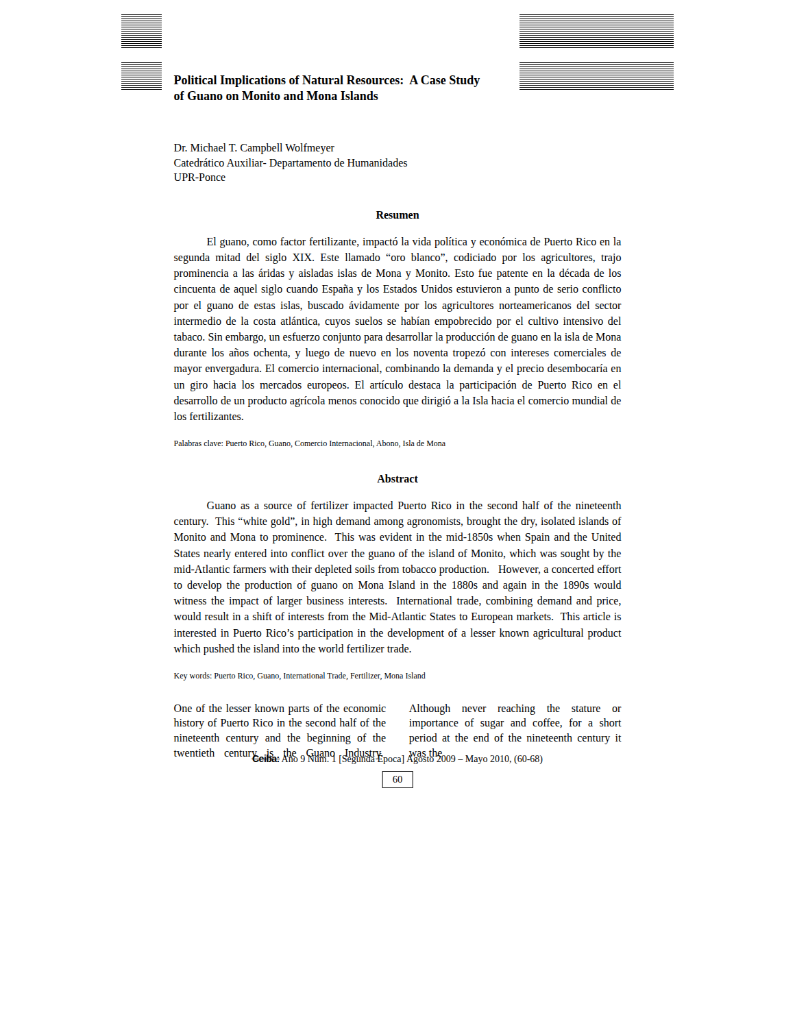Political Implications of Natural Resources: A Case Study
of Guano on Monito and Mona Islands
Dr. Michael T. Campbell Wolfmeyer
Catedrático Auxiliar- Departamento de Humanidades
UPR-Ponce
Resumen
El guano, como factor fertilizante, impactó la vida política y económica de Puerto Rico en la segunda mitad del siglo XIX. Este llamado “oro blanco”, codiciado por los agricultores, trajo prominencia a las áridas y aisladas islas de Mona y Monito. Esto fue patente en la década de los cincuenta de aquel siglo cuando España y los Estados Unidos estuvieron a punto de serio conflicto por el guano de estas islas, buscado ávidamente por los agricultores norteamericanos del sector intermedio de la costa atlántica, cuyos suelos se habían empobrecido por el cultivo intensivo del tabaco. Sin embargo, un esfuerzo conjunto para desarrollar la producción de guano en la isla de Mona durante los años ochenta, y luego de nuevo en los noventa tropezó con intereses comerciales de mayor envergadura. El comercio internacional, combinando la demanda y el precio desembocaría en un giro hacia los mercados europeos. El artículo destaca la participación de Puerto Rico en el desarrollo de un producto agrícola menos conocido que dirigió a la Isla hacia el comercio mundial de los fertilizantes.
Palabras clave: Puerto Rico, Guano, Comercio Internacional, Abono, Isla de Mona
Abstract
Guano as a source of fertilizer impacted Puerto Rico in the second half of the nineteenth century. This “white gold”, in high demand among agronomists, brought the dry, isolated islands of Monito and Mona to prominence. This was evident in the mid-1850s when Spain and the United States nearly entered into conflict over the guano of the island of Monito, which was sought by the mid-Atlantic farmers with their depleted soils from tobacco production. However, a concerted effort to develop the production of guano on Mona Island in the 1880s and again in the 1890s would witness the impact of larger business interests. International trade, combining demand and price, would result in a shift of interests from the Mid-Atlantic States to European markets. This article is interested in Puerto Rico’s participation in the development of a lesser known agricultural product which pushed the island into the world fertilizer trade.
Key words: Puerto Rico, Guano, International Trade, Fertilizer, Mona Island
One of the lesser known parts of the economic history of Puerto Rico in the second half of the nineteenth century and the beginning of the twentieth century is the Guano Industry. Although never reaching the stature or importance of sugar and coffee, for a short period at the end of the nineteenth century it was the
Ceiba: Año 9 Núm. 1 [Segunda Época] Agosto 2009 – Mayo 2010, (60-68)
60